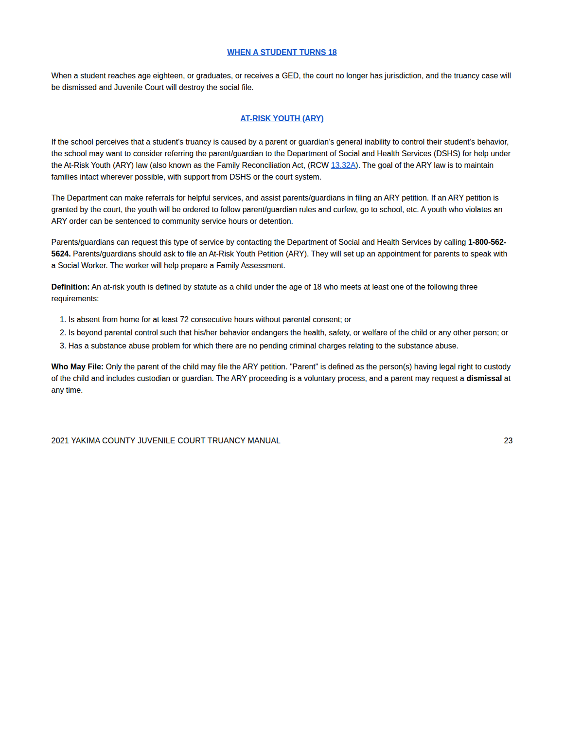WHEN A STUDENT TURNS 18
When a student reaches age eighteen, or graduates, or receives a GED, the court no longer has jurisdiction, and the truancy case will be dismissed and Juvenile Court will destroy the social file.
AT-RISK YOUTH (ARY)
If the school perceives that a student's truancy is caused by a parent or guardian’s general inability to control their student’s behavior, the school may want to consider referring the parent/guardian to the Department of Social and Health Services (DSHS) for help under the At-Risk Youth (ARY) law (also known as the Family Reconciliation Act, (RCW 13.32A). The goal of the ARY law is to maintain families intact wherever possible, with support from DSHS or the court system.
The Department can make referrals for helpful services, and assist parents/guardians in filing an ARY petition. If an ARY petition is granted by the court, the youth will be ordered to follow parent/guardian rules and curfew, go to school, etc. A youth who violates an ARY order can be sentenced to community service hours or detention.
Parents/guardians can request this type of service by contacting the Department of Social and Health Services by calling 1-800-562-5624. Parents/guardians should ask to file an At-Risk Youth Petition (ARY). They will set up an appointment for parents to speak with a Social Worker. The worker will help prepare a Family Assessment.
Definition: An at-risk youth is defined by statute as a child under the age of 18 who meets at least one of the following three requirements:
Is absent from home for at least 72 consecutive hours without parental consent; or
Is beyond parental control such that his/her behavior endangers the health, safety, or welfare of the child or any other person; or
Has a substance abuse problem for which there are no pending criminal charges relating to the substance abuse.
Who May File: Only the parent of the child may file the ARY petition. "Parent" is defined as the person(s) having legal right to custody of the child and includes custodian or guardian. The ARY proceeding is a voluntary process, and a parent may request a dismissal at any time.
2021 YAKIMA COUNTY JUVENILE COURT TRUANCY MANUAL 23